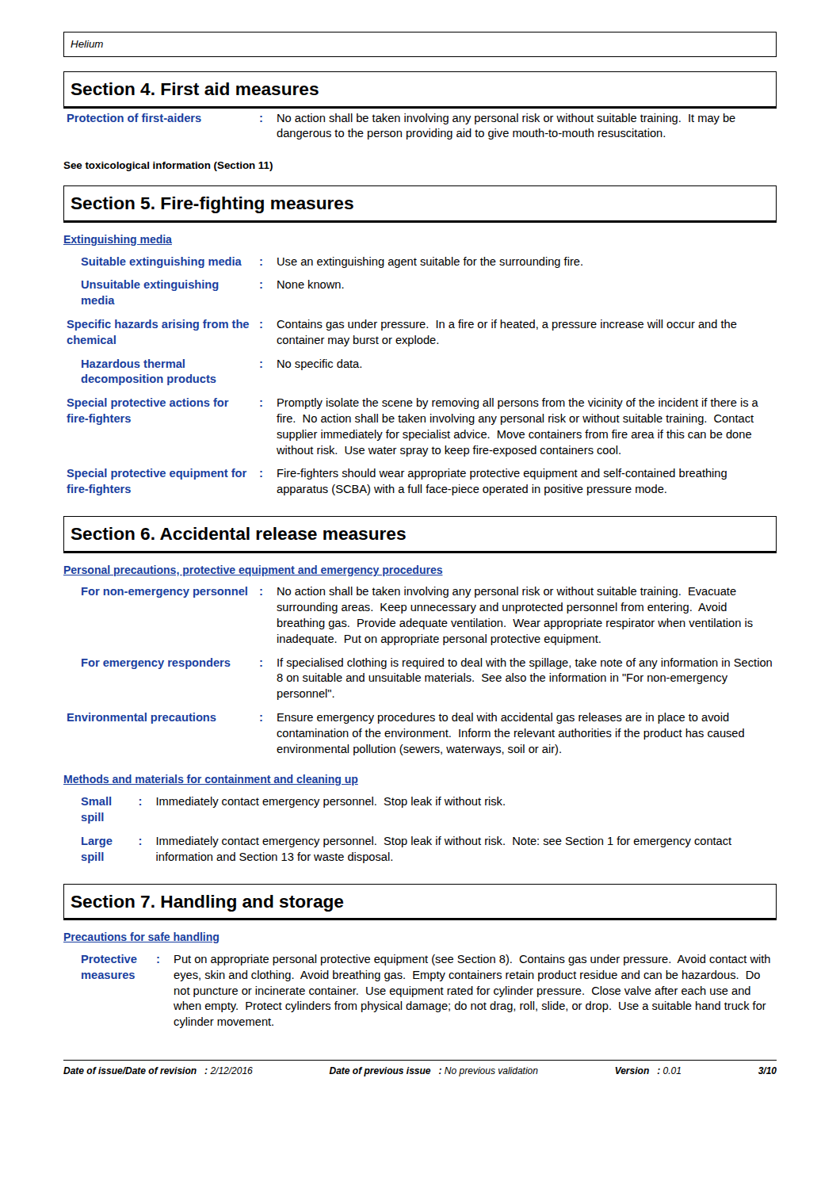Helium
Section 4. First aid measures
| Protection of first-aiders | : | No action shall be taken involving any personal risk or without suitable training. It may be dangerous to the person providing aid to give mouth-to-mouth resuscitation. |
See toxicological information (Section 11)
Section 5. Fire-fighting measures
Extinguishing media
| Suitable extinguishing media | : | Use an extinguishing agent suitable for the surrounding fire. |
| Unsuitable extinguishing media | : | None known. |
| Specific hazards arising from the chemical | : | Contains gas under pressure. In a fire or if heated, a pressure increase will occur and the container may burst or explode. |
| Hazardous thermal decomposition products | : | No specific data. |
| Special protective actions for fire-fighters | : | Promptly isolate the scene by removing all persons from the vicinity of the incident if there is a fire. No action shall be taken involving any personal risk or without suitable training. Contact supplier immediately for specialist advice. Move containers from fire area if this can be done without risk. Use water spray to keep fire-exposed containers cool. |
| Special protective equipment for fire-fighters | : | Fire-fighters should wear appropriate protective equipment and self-contained breathing apparatus (SCBA) with a full face-piece operated in positive pressure mode. |
Section 6. Accidental release measures
Personal precautions, protective equipment and emergency procedures
| For non-emergency personnel | : | No action shall be taken involving any personal risk or without suitable training. Evacuate surrounding areas. Keep unnecessary and unprotected personnel from entering. Avoid breathing gas. Provide adequate ventilation. Wear appropriate respirator when ventilation is inadequate. Put on appropriate personal protective equipment. |
| For emergency responders | : | If specialised clothing is required to deal with the spillage, take note of any information in Section 8 on suitable and unsuitable materials. See also the information in "For non-emergency personnel". |
| Environmental precautions | : | Ensure emergency procedures to deal with accidental gas releases are in place to avoid contamination of the environment. Inform the relevant authorities if the product has caused environmental pollution (sewers, waterways, soil or air). |
Methods and materials for containment and cleaning up
| Small spill | : | Immediately contact emergency personnel. Stop leak if without risk. |
| Large spill | : | Immediately contact emergency personnel. Stop leak if without risk. Note: see Section 1 for emergency contact information and Section 13 for waste disposal. |
Section 7. Handling and storage
Precautions for safe handling
| Protective measures | : | Put on appropriate personal protective equipment (see Section 8). Contains gas under pressure. Avoid contact with eyes, skin and clothing. Avoid breathing gas. Empty containers retain product residue and can be hazardous. Do not puncture or incinerate container. Use equipment rated for cylinder pressure. Close valve after each use and when empty. Protect cylinders from physical damage; do not drag, roll, slide, or drop. Use a suitable hand truck for cylinder movement. |
Date of issue/Date of revision : 2/12/2016 Date of previous issue : No previous validation Version : 0.01 3/10